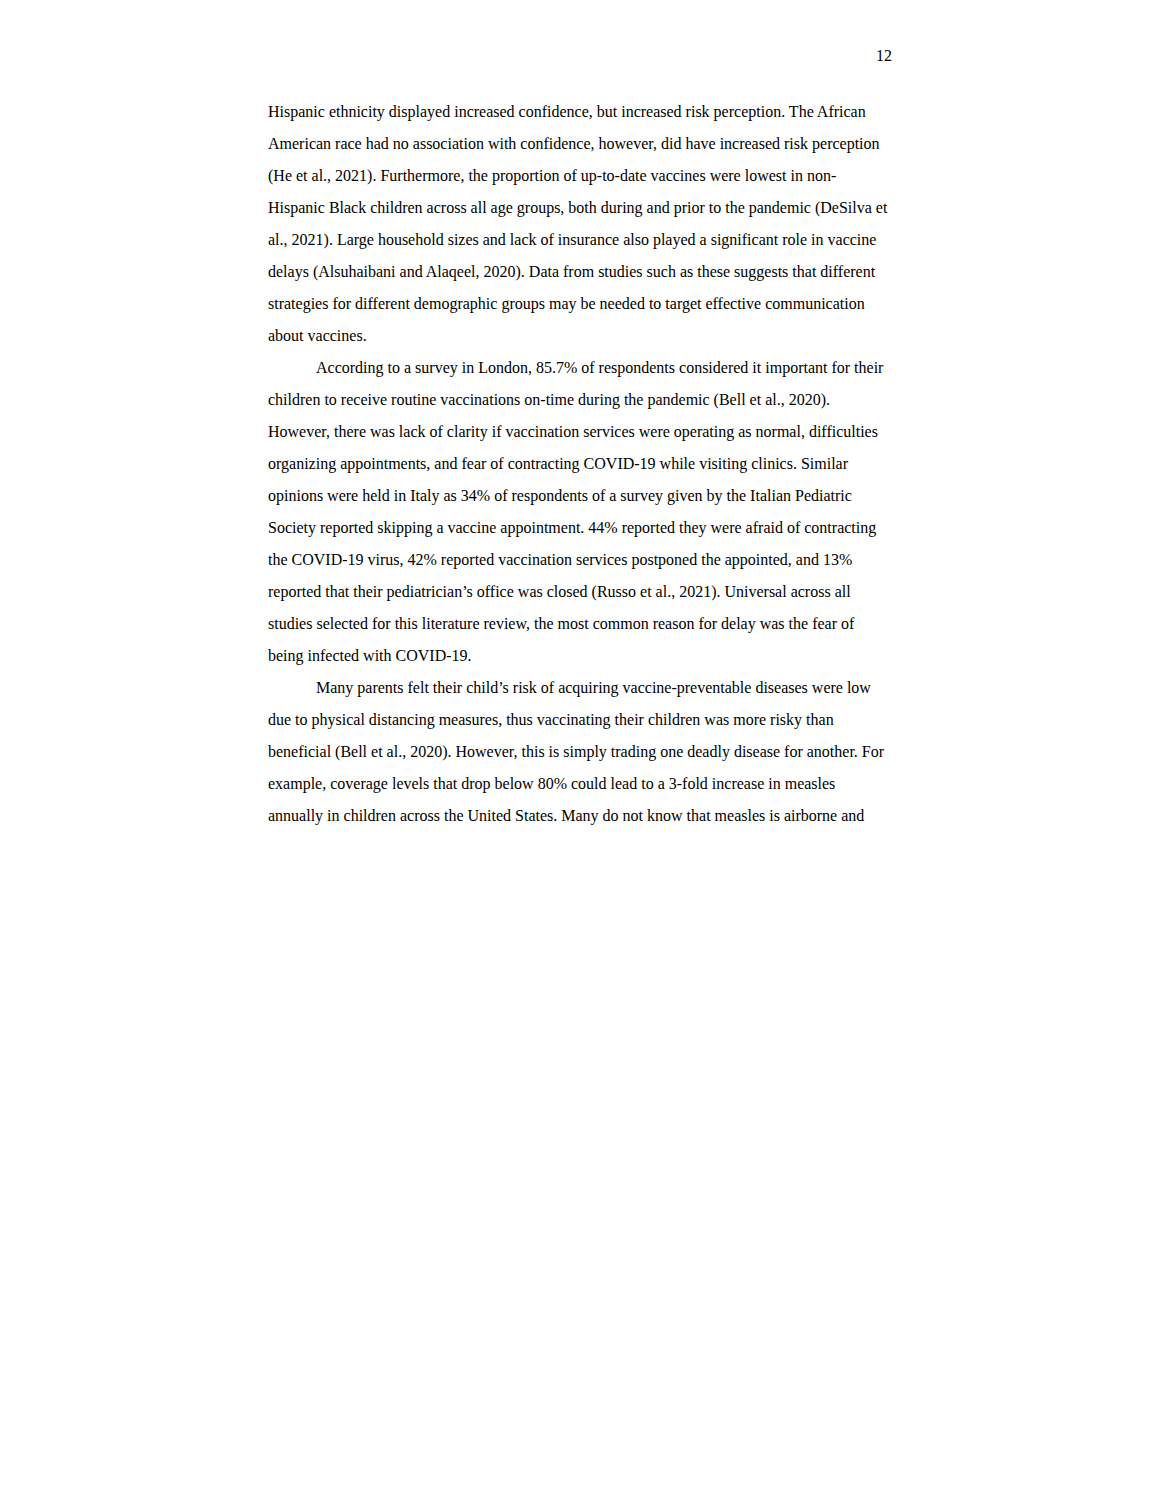12
Hispanic ethnicity displayed increased confidence, but increased risk perception. The African American race had no association with confidence, however, did have increased risk perception (He et al., 2021). Furthermore, the proportion of up-to-date vaccines were lowest in non-Hispanic Black children across all age groups, both during and prior to the pandemic (DeSilva et al., 2021). Large household sizes and lack of insurance also played a significant role in vaccine delays (Alsuhaibani and Alaqeel, 2020). Data from studies such as these suggests that different strategies for different demographic groups may be needed to target effective communication about vaccines.
According to a survey in London, 85.7% of respondents considered it important for their children to receive routine vaccinations on-time during the pandemic (Bell et al., 2020). However, there was lack of clarity if vaccination services were operating as normal, difficulties organizing appointments, and fear of contracting COVID-19 while visiting clinics. Similar opinions were held in Italy as 34% of respondents of a survey given by the Italian Pediatric Society reported skipping a vaccine appointment. 44% reported they were afraid of contracting the COVID-19 virus, 42% reported vaccination services postponed the appointed, and 13% reported that their pediatrician’s office was closed (Russo et al., 2021). Universal across all studies selected for this literature review, the most common reason for delay was the fear of being infected with COVID-19.
Many parents felt their child’s risk of acquiring vaccine-preventable diseases were low due to physical distancing measures, thus vaccinating their children was more risky than beneficial (Bell et al., 2020). However, this is simply trading one deadly disease for another. For example, coverage levels that drop below 80% could lead to a 3-fold increase in measles annually in children across the United States. Many do not know that measles is airborne and